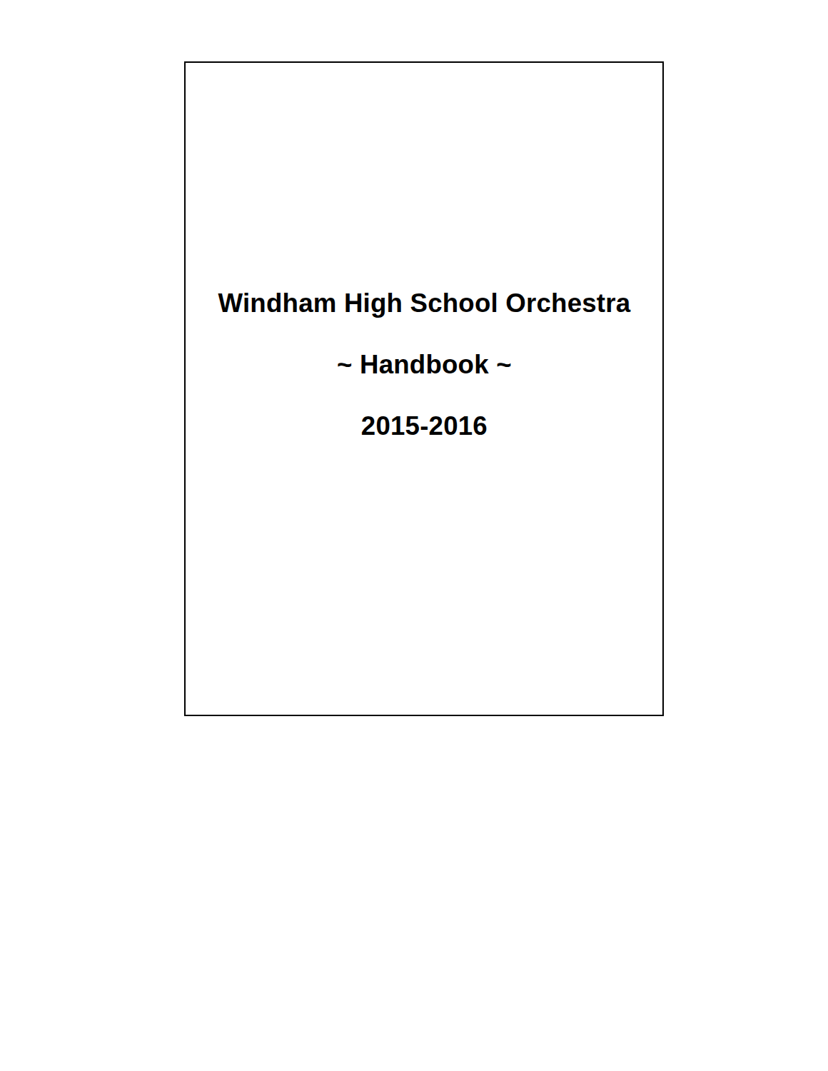Windham High School Orchestra
~ Handbook ~
2015-2016